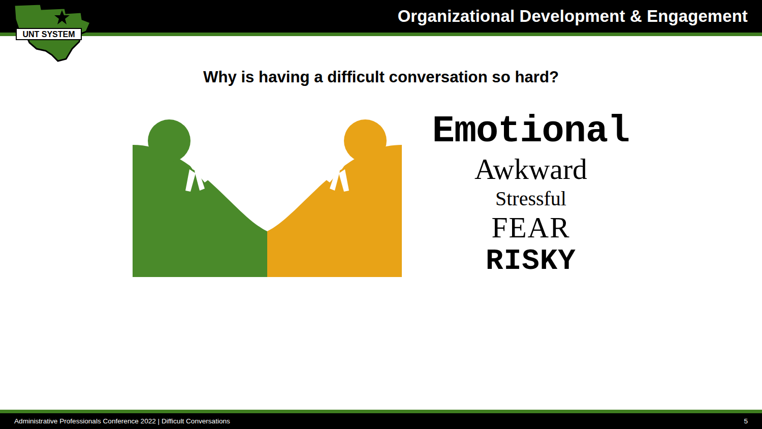UNT SYSTEM
Organizational Development & Engagement
Why is having a difficult conversation so hard?
Emotional
Awkward
Stressful
FEAR
RISKY
Administrative Professionals Conference 2022 | Difficult Conversations 5